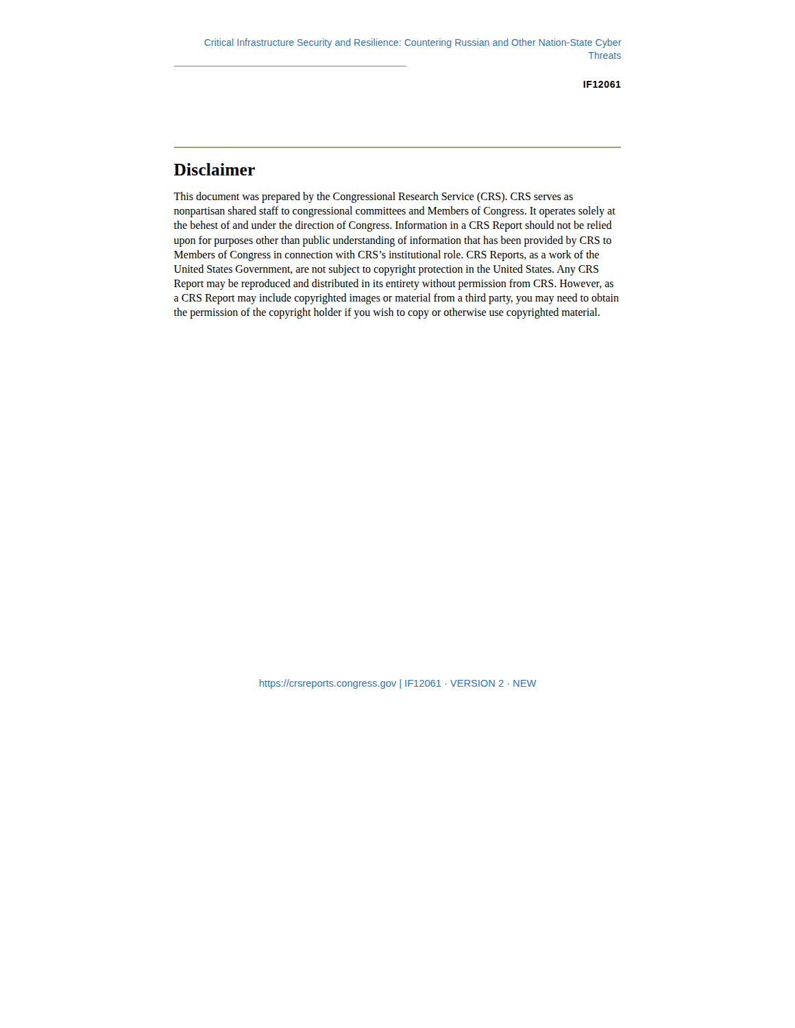Critical Infrastructure Security and Resilience: Countering Russian and Other Nation-State Cyber Threats
IF12061
Disclaimer
This document was prepared by the Congressional Research Service (CRS). CRS serves as nonpartisan shared staff to congressional committees and Members of Congress. It operates solely at the behest of and under the direction of Congress. Information in a CRS Report should not be relied upon for purposes other than public understanding of information that has been provided by CRS to Members of Congress in connection with CRS’s institutional role. CRS Reports, as a work of the United States Government, are not subject to copyright protection in the United States. Any CRS Report may be reproduced and distributed in its entirety without permission from CRS. However, as a CRS Report may include copyrighted images or material from a third party, you may need to obtain the permission of the copyright holder if you wish to copy or otherwise use copyrighted material.
https://crsreports.congress.gov | IF12061 · VERSION 2 · NEW